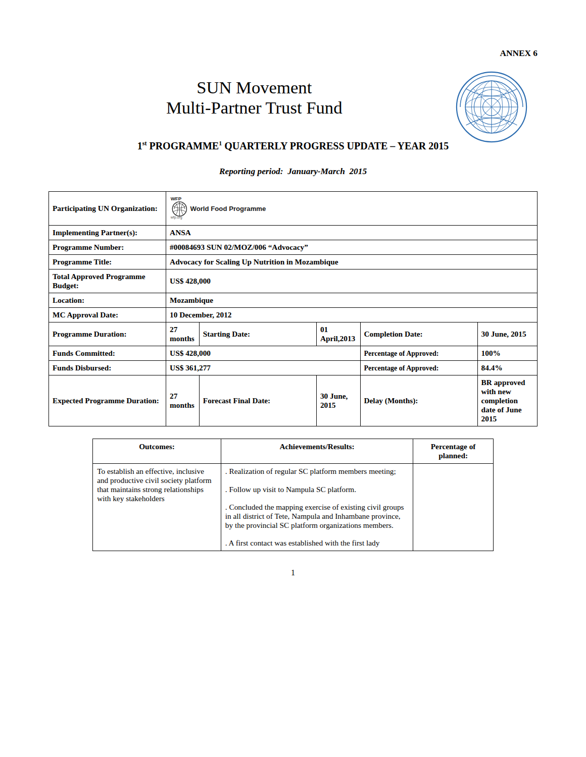ANNEX 6
SUN Movement
Multi-Partner Trust Fund
1st PROGRAMME1 QUARTERLY PROGRESS UPDATE – YEAR 2015
Reporting period: January-March 2015
| Participating UN Organization: | WFP World Food Programme wfp.org |
| Implementing Partner(s): | ANSA |
| Programme Number: | #00084693 SUN 02/MOZ/006 “Advocacy” |
| Programme Title: | Advocacy for Scaling Up Nutrition in Mozambique |
| Total Approved Programme Budget: | US$ 428,000 |
| Location: | Mozambique |
| MC Approval Date: | 10 December, 2012 |
| Programme Duration: | 27 months | Starting Date: | 01 April,2013 | Completion Date: | 30 June, 2015 |
| Funds Committed: | US$ 428,000 | Percentage of Approved: | 100% |
| Funds Disbursed: | US$ 361,277 | Percentage of Approved: | 84.4% |
| Expected Programme Duration: | 27 months | Forecast Final Date: | 30 June, 2015 | Delay (Months): | BR approved with new completion date of June 2015 |
| Outcomes: | Achievements/Results: | Percentage of planned: |
| --- | --- | --- |
| To establish an effective, inclusive and productive civil society platform that maintains strong relationships with key stakeholders | . Realization of regular SC platform members meeting; . Follow up visit to Nampula SC platform. . Concluded the mapping exercise of existing civil groups in all district of Tete, Nampula and Inhambane province, by the provincial SC platform organizations members. . A first contact was established with the first lady | |
1